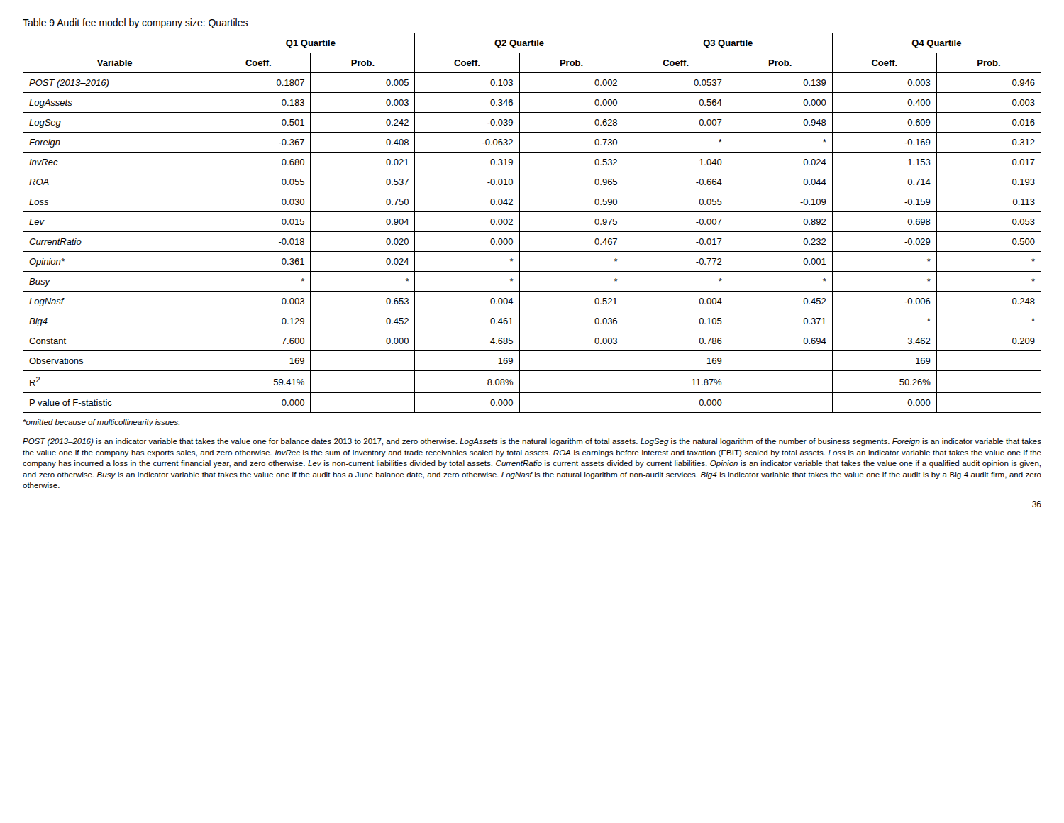Table 9 Audit fee model by company size: Quartiles
| | Q1 Quartile | Q2 Quartile | Q3 Quartile | Q4 Quartile |
| --- | --- | --- | --- | --- |
| Variable | Coeff. | Prob. | Coeff. | Prob. | Coeff. | Prob. | Coeff. | Prob. |
| POST (2013–2016) | 0.1807 | 0.005 | 0.103 | 0.002 | 0.0537 | 0.139 | 0.003 | 0.946 |
| LogAssets | 0.183 | 0.003 | 0.346 | 0.000 | 0.564 | 0.000 | 0.400 | 0.003 |
| LogSeg | 0.501 | 0.242 | -0.039 | 0.628 | 0.007 | 0.948 | 0.609 | 0.016 |
| Foreign | -0.367 | 0.408 | -0.0632 | 0.730 | * | * | -0.169 | 0.312 |
| InvRec | 0.680 | 0.021 | 0.319 | 0.532 | 1.040 | 0.024 | 1.153 | 0.017 |
| ROA | 0.055 | 0.537 | -0.010 | 0.965 | -0.664 | 0.044 | 0.714 | 0.193 |
| Loss | 0.030 | 0.750 | 0.042 | 0.590 | 0.055 | -0.109 | -0.159 | 0.113 |
| Lev | 0.015 | 0.904 | 0.002 | 0.975 | -0.007 | 0.892 | 0.698 | 0.053 |
| CurrentRatio | -0.018 | 0.020 | 0.000 | 0.467 | -0.017 | 0.232 | -0.029 | 0.500 |
| Opinion* | 0.361 | 0.024 | * | * | -0.772 | 0.001 | * | * |
| Busy | * | * | * | * | * | * | * | * |
| LogNasf | 0.003 | 0.653 | 0.004 | 0.521 | 0.004 | 0.452 | -0.006 | 0.248 |
| Big4 | 0.129 | 0.452 | 0.461 | 0.036 | 0.105 | 0.371 | * | * |
| Constant | 7.600 | 0.000 | 4.685 | 0.003 | 0.786 | 0.694 | 3.462 | 0.209 |
| Observations | 169 | | 169 | | 169 | | 169 | |
| R 2 | 59.41% | | 8.08% | | 11.87% | | 50.26% | |
| P value of F-statistic | 0.000 | | 0.000 | | 0.000 | | 0.000 | |
*omitted because of multicollinearity issues.
POST (2013–2016) is an indicator variable that takes the value one for balance dates 2013 to 2017, and zero otherwise. LogAssets is the natural logarithm of total assets. LogSeg is the natural logarithm of the number of business segments. Foreign is an indicator variable that takes the value one if the company has exports sales, and zero otherwise. InvRec is the sum of inventory and trade receivables scaled by total assets. ROA is earnings before interest and taxation (EBIT) scaled by total assets. Loss is an indicator variable that takes the value one if the company has incurred a loss in the current financial year, and zero otherwise. Lev is non-current liabilities divided by total assets. CurrentRatio is current assets divided by current liabilities. Opinion is an indicator variable that takes the value one if a qualified audit opinion is given, and zero otherwise. Busy is an indicator variable that takes the value one if the audit has a June balance date, and zero otherwise. LogNasf is the natural logarithm of non-audit services. Big4 is indicator variable that takes the value one if the audit is by a Big 4 audit firm, and zero otherwise.
36